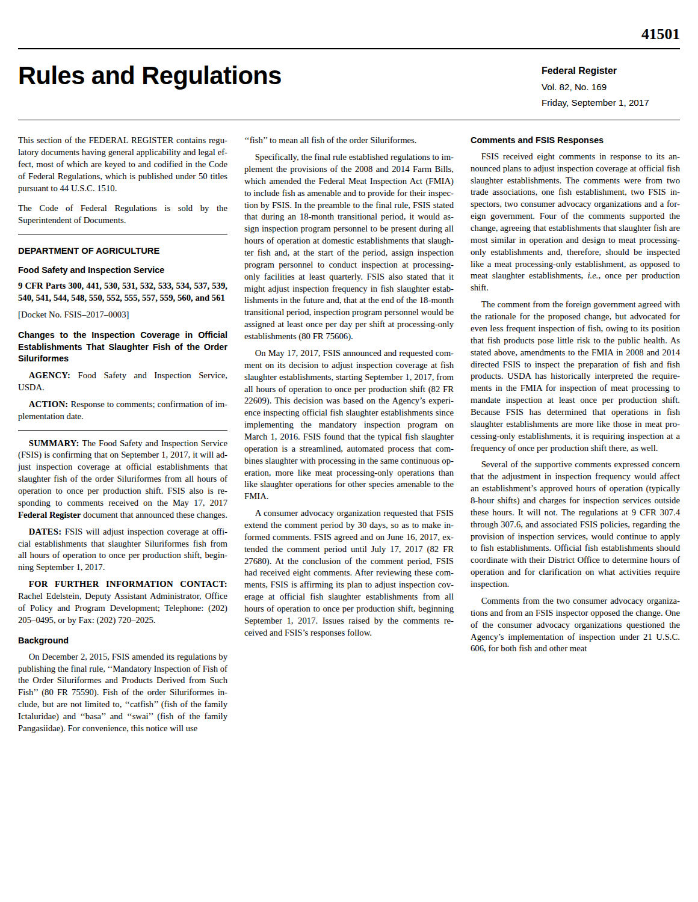41501
Rules and Regulations
Federal Register
Vol. 82, No. 169
Friday, September 1, 2017
This section of the FEDERAL REGISTER contains regulatory documents having general applicability and legal effect, most of which are keyed to and codified in the Code of Federal Regulations, which is published under 50 titles pursuant to 44 U.S.C. 1510.
The Code of Federal Regulations is sold by the Superintendent of Documents.
DEPARTMENT OF AGRICULTURE
Food Safety and Inspection Service
9 CFR Parts 300, 441, 530, 531, 532, 533, 534, 537, 539, 540, 541, 544, 548, 550, 552, 555, 557, 559, 560, and 561
[Docket No. FSIS–2017–0003]
Changes to the Inspection Coverage in Official Establishments That Slaughter Fish of the Order Siluriformes
AGENCY: Food Safety and Inspection Service, USDA.
ACTION: Response to comments; confirmation of implementation date.
SUMMARY: The Food Safety and Inspection Service (FSIS) is confirming that on September 1, 2017, it will adjust inspection coverage at official establishments that slaughter fish of the order Siluriformes from all hours of operation to once per production shift. FSIS also is responding to comments received on the May 17, 2017 Federal Register document that announced these changes.
DATES: FSIS will adjust inspection coverage at official establishments that slaughter Siluriformes fish from all hours of operation to once per production shift, beginning September 1, 2017.
FOR FURTHER INFORMATION CONTACT: Rachel Edelstein, Deputy Assistant Administrator, Office of Policy and Program Development; Telephone: (202) 205–0495, or by Fax: (202) 720–2025.
Background
On December 2, 2015, FSIS amended its regulations by publishing the final rule, ‘‘Mandatory Inspection of Fish of the Order Siluriformes and Products Derived from Such Fish’’ (80 FR 75590). Fish of the order Siluriformes include, but are not limited to, ‘‘catfish’’ (fish of the family Ictaluridae) and ‘‘basa’’ and ‘‘swai’’ (fish of the family Pangasiidae). For convenience, this notice will use
‘‘fish’’ to mean all fish of the order Siluriformes.
Specifically, the final rule established regulations to implement the provisions of the 2008 and 2014 Farm Bills, which amended the Federal Meat Inspection Act (FMIA) to include fish as amenable and to provide for their inspection by FSIS. In the preamble to the final rule, FSIS stated that during an 18-month transitional period, it would assign inspection program personnel to be present during all hours of operation at domestic establishments that slaughter fish and, at the start of the period, assign inspection program personnel to conduct inspection at processing-only facilities at least quarterly. FSIS also stated that it might adjust inspection frequency in fish slaughter establishments in the future and, that at the end of the 18-month transitional period, inspection program personnel would be assigned at least once per day per shift at processing-only establishments (80 FR 75606).
On May 17, 2017, FSIS announced and requested comment on its decision to adjust inspection coverage at fish slaughter establishments, starting September 1, 2017, from all hours of operation to once per production shift (82 FR 22609). This decision was based on the Agency’s experience inspecting official fish slaughter establishments since implementing the mandatory inspection program on March 1, 2016. FSIS found that the typical fish slaughter operation is a streamlined, automated process that combines slaughter with processing in the same continuous operation, more like meat processing-only operations than like slaughter operations for other species amenable to the FMIA.
A consumer advocacy organization requested that FSIS extend the comment period by 30 days, so as to make informed comments. FSIS agreed and on June 16, 2017, extended the comment period until July 17, 2017 (82 FR 27680). At the conclusion of the comment period, FSIS had received eight comments. After reviewing these comments, FSIS is affirming its plan to adjust inspection coverage at official fish slaughter establishments from all hours of operation to once per production shift, beginning September 1, 2017. Issues raised by the comments received and FSIS’s responses follow.
Comments and FSIS Responses
FSIS received eight comments in response to its announced plans to adjust inspection coverage at official fish slaughter establishments. The comments were from two trade associations, one fish establishment, two FSIS inspectors, two consumer advocacy organizations and a foreign government. Four of the comments supported the change, agreeing that establishments that slaughter fish are most similar in operation and design to meat processing-only establishments and, therefore, should be inspected like a meat processing-only establishment, as opposed to meat slaughter establishments, i.e., once per production shift.
The comment from the foreign government agreed with the rationale for the proposed change, but advocated for even less frequent inspection of fish, owing to its position that fish products pose little risk to the public health. As stated above, amendments to the FMIA in 2008 and 2014 directed FSIS to inspect the preparation of fish and fish products. USDA has historically interpreted the requirements in the FMIA for inspection of meat processing to mandate inspection at least once per production shift. Because FSIS has determined that operations in fish slaughter establishments are more like those in meat processing-only establishments, it is requiring inspection at a frequency of once per production shift there, as well.
Several of the supportive comments expressed concern that the adjustment in inspection frequency would affect an establishment’s approved hours of operation (typically 8-hour shifts) and charges for inspection services outside these hours. It will not. The regulations at 9 CFR 307.4 through 307.6, and associated FSIS policies, regarding the provision of inspection services, would continue to apply to fish establishments. Official fish establishments should coordinate with their District Office to determine hours of operation and for clarification on what activities require inspection.
Comments from the two consumer advocacy organizations and from an FSIS inspector opposed the change. One of the consumer advocacy organizations questioned the Agency’s implementation of inspection under 21 U.S.C. 606, for both fish and other meat